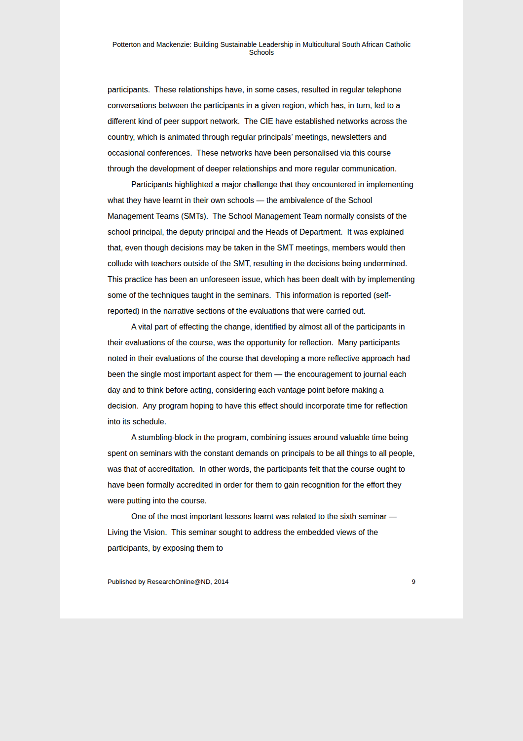Potterton and Mackenzie: Building Sustainable Leadership in Multicultural South African Catholic Schools
participants. These relationships have, in some cases, resulted in regular telephone conversations between the participants in a given region, which has, in turn, led to a different kind of peer support network. The CIE have established networks across the country, which is animated through regular principals’ meetings, newsletters and occasional conferences. These networks have been personalised via this course through the development of deeper relationships and more regular communication.
Participants highlighted a major challenge that they encountered in implementing what they have learnt in their own schools — the ambivalence of the School Management Teams (SMTs). The School Management Team normally consists of the school principal, the deputy principal and the Heads of Department. It was explained that, even though decisions may be taken in the SMT meetings, members would then collude with teachers outside of the SMT, resulting in the decisions being undermined. This practice has been an unforeseen issue, which has been dealt with by implementing some of the techniques taught in the seminars. This information is reported (self-reported) in the narrative sections of the evaluations that were carried out.
A vital part of effecting the change, identified by almost all of the participants in their evaluations of the course, was the opportunity for reflection. Many participants noted in their evaluations of the course that developing a more reflective approach had been the single most important aspect for them — the encouragement to journal each day and to think before acting, considering each vantage point before making a decision. Any program hoping to have this effect should incorporate time for reflection into its schedule.
A stumbling-block in the program, combining issues around valuable time being spent on seminars with the constant demands on principals to be all things to all people, was that of accreditation. In other words, the participants felt that the course ought to have been formally accredited in order for them to gain recognition for the effort they were putting into the course.
One of the most important lessons learnt was related to the sixth seminar — Living the Vision. This seminar sought to address the embedded views of the participants, by exposing them to
Published by ResearchOnline@ND, 2014
9